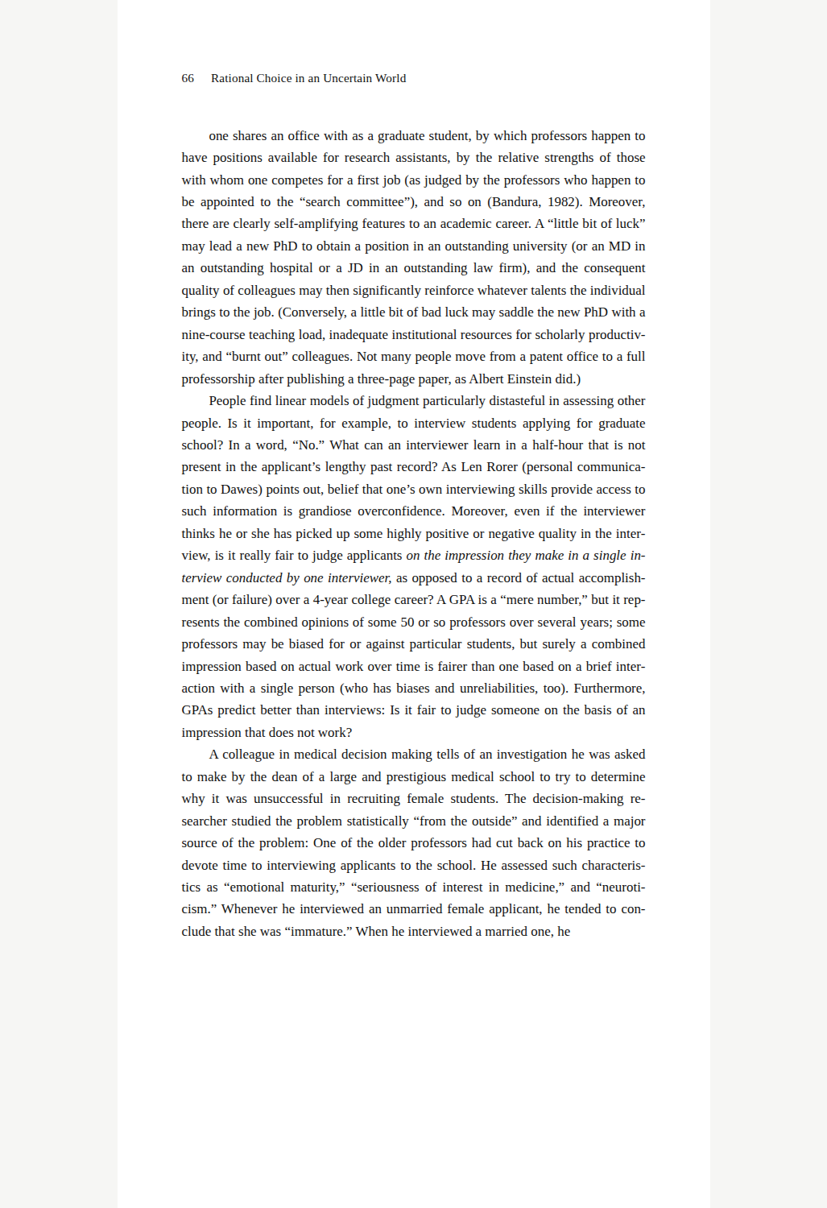66 Rational Choice in an Uncertain World
one shares an office with as a graduate student, by which professors happen to have positions available for research assistants, by the relative strengths of those with whom one competes for a first job (as judged by the professors who happen to be appointed to the “search committee”), and so on (Bandura, 1982). Moreover, there are clearly self-amplifying features to an academic career. A “little bit of luck” may lead a new PhD to obtain a position in an outstanding university (or an MD in an outstanding hospital or a JD in an outstanding law firm), and the consequent quality of colleagues may then significantly reinforce whatever talents the individual brings to the job. (Conversely, a little bit of bad luck may saddle the new PhD with a nine-course teaching load, inadequate institutional resources for scholarly productivity, and “burnt out” colleagues. Not many people move from a patent office to a full professorship after publishing a three-page paper, as Albert Einstein did.)
People find linear models of judgment particularly distasteful in assessing other people. Is it important, for example, to interview students applying for graduate school? In a word, “No.” What can an interviewer learn in a half-hour that is not present in the applicant’s lengthy past record? As Len Rorer (personal communication to Dawes) points out, belief that one’s own interviewing skills provide access to such information is grandiose overconfidence. Moreover, even if the interviewer thinks he or she has picked up some highly positive or negative quality in the interview, is it really fair to judge applicants on the impression they make in a single interview conducted by one interviewer, as opposed to a record of actual accomplishment (or failure) over a 4-year college career? A GPA is a “mere number,” but it represents the combined opinions of some 50 or so professors over several years; some professors may be biased for or against particular students, but surely a combined impression based on actual work over time is fairer than one based on a brief interaction with a single person (who has biases and unreliabilities, too). Furthermore, GPAs predict better than interviews: Is it fair to judge someone on the basis of an impression that does not work?
A colleague in medical decision making tells of an investigation he was asked to make by the dean of a large and prestigious medical school to try to determine why it was unsuccessful in recruiting female students. The decision-making researcher studied the problem statistically “from the outside” and identified a major source of the problem: One of the older professors had cut back on his practice to devote time to interviewing applicants to the school. He assessed such characteristics as “emotional maturity,” “seriousness of interest in medicine,” and “neuroticism.” Whenever he interviewed an unmarried female applicant, he tended to conclude that she was “immature.” When he interviewed a married one, he